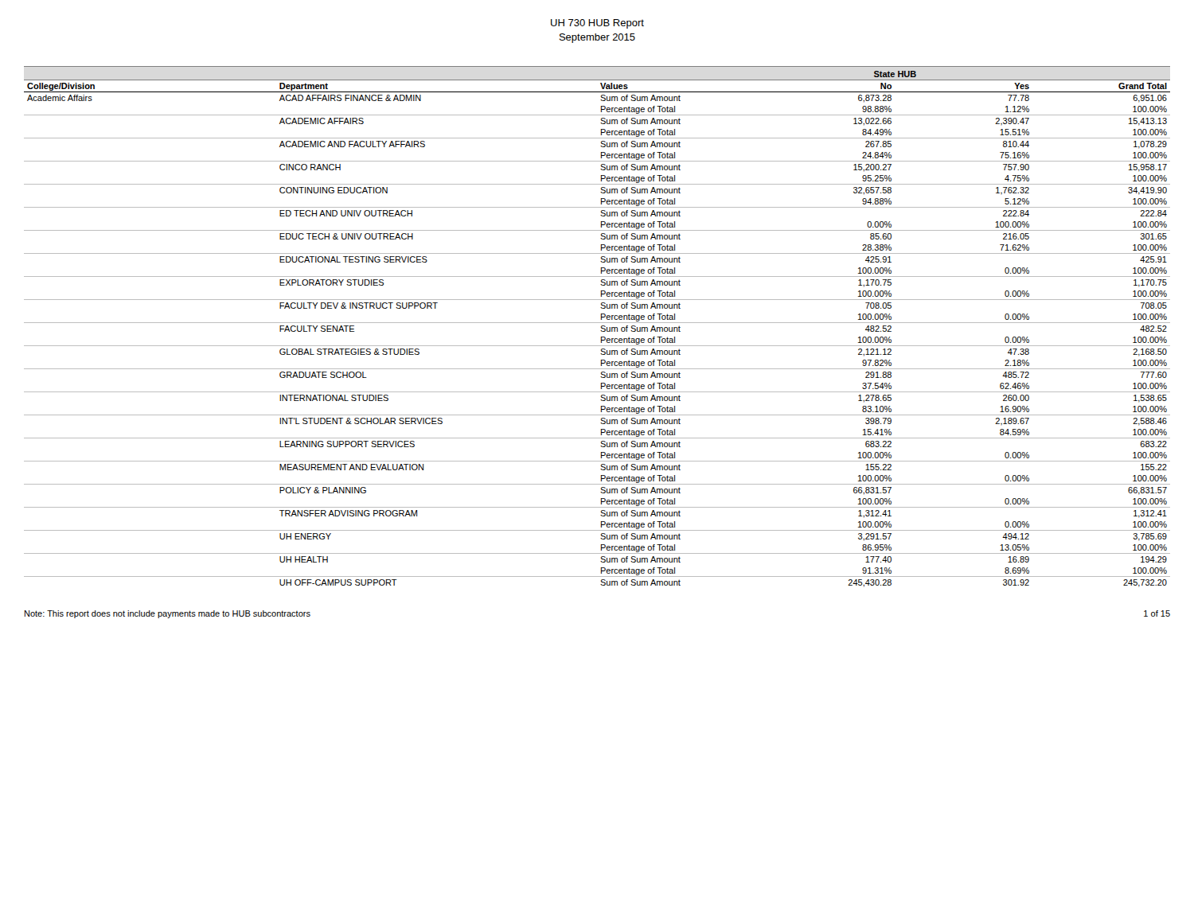UH 730 HUB Report
September 2015
| | | | State HUB | |
| College/Division | Department | Values | No | Yes | Grand Total |
| Academic Affairs | ACAD AFFAIRS FINANCE & ADMIN | Sum of Sum Amount | 6,873.28 | 77.78 | 6,951.06 |
| | | Percentage of Total | 98.88% | 1.12% | 100.00% |
| | ACADEMIC AFFAIRS | Sum of Sum Amount | 13,022.66 | 2,390.47 | 15,413.13 |
| | | Percentage of Total | 84.49% | 15.51% | 100.00% |
| | ACADEMIC AND FACULTY AFFAIRS | Sum of Sum Amount | 267.85 | 810.44 | 1,078.29 |
| | | Percentage of Total | 24.84% | 75.16% | 100.00% |
| | CINCO RANCH | Sum of Sum Amount | 15,200.27 | 757.90 | 15,958.17 |
| | | Percentage of Total | 95.25% | 4.75% | 100.00% |
| | CONTINUING EDUCATION | Sum of Sum Amount | 32,657.58 | 1,762.32 | 34,419.90 |
| | | Percentage of Total | 94.88% | 5.12% | 100.00% |
| | ED TECH AND UNIV OUTREACH | Sum of Sum Amount | | 222.84 | 222.84 |
| | | Percentage of Total | 0.00% | 100.00% | 100.00% |
| | EDUC TECH & UNIV OUTREACH | Sum of Sum Amount | 85.60 | 216.05 | 301.65 |
| | | Percentage of Total | 28.38% | 71.62% | 100.00% |
| | EDUCATIONAL TESTING SERVICES | Sum of Sum Amount | 425.91 | | 425.91 |
| | | Percentage of Total | 100.00% | 0.00% | 100.00% |
| | EXPLORATORY STUDIES | Sum of Sum Amount | 1,170.75 | | 1,170.75 |
| | | Percentage of Total | 100.00% | 0.00% | 100.00% |
| | FACULTY DEV & INSTRUCT SUPPORT | Sum of Sum Amount | 708.05 | | 708.05 |
| | | Percentage of Total | 100.00% | 0.00% | 100.00% |
| | FACULTY SENATE | Sum of Sum Amount | 482.52 | | 482.52 |
| | | Percentage of Total | 100.00% | 0.00% | 100.00% |
| | GLOBAL STRATEGIES & STUDIES | Sum of Sum Amount | 2,121.12 | 47.38 | 2,168.50 |
| | | Percentage of Total | 97.82% | 2.18% | 100.00% |
| | GRADUATE SCHOOL | Sum of Sum Amount | 291.88 | 485.72 | 777.60 |
| | | Percentage of Total | 37.54% | 62.46% | 100.00% |
| | INTERNATIONAL STUDIES | Sum of Sum Amount | 1,278.65 | 260.00 | 1,538.65 |
| | | Percentage of Total | 83.10% | 16.90% | 100.00% |
| | INT'L STUDENT & SCHOLAR SERVICES | Sum of Sum Amount | 398.79 | 2,189.67 | 2,588.46 |
| | | Percentage of Total | 15.41% | 84.59% | 100.00% |
| | LEARNING SUPPORT SERVICES | Sum of Sum Amount | 683.22 | | 683.22 |
| | | Percentage of Total | 100.00% | 0.00% | 100.00% |
| | MEASUREMENT AND EVALUATION | Sum of Sum Amount | 155.22 | | 155.22 |
| | | Percentage of Total | 100.00% | 0.00% | 100.00% |
| | POLICY & PLANNING | Sum of Sum Amount | 66,831.57 | | 66,831.57 |
| | | Percentage of Total | 100.00% | 0.00% | 100.00% |
| | TRANSFER ADVISING PROGRAM | Sum of Sum Amount | 1,312.41 | | 1,312.41 |
| | | Percentage of Total | 100.00% | 0.00% | 100.00% |
| | UH ENERGY | Sum of Sum Amount | 3,291.57 | 494.12 | 3,785.69 |
| | | Percentage of Total | 86.95% | 13.05% | 100.00% |
| | UH HEALTH | Sum of Sum Amount | 177.40 | 16.89 | 194.29 |
| | | Percentage of Total | 91.31% | 8.69% | 100.00% |
| | UH OFF-CAMPUS SUPPORT | Sum of Sum Amount | 245,430.28 | 301.92 | 245,732.20 |
Note: This report does not include payments made to HUB subcontractors
1 of 15